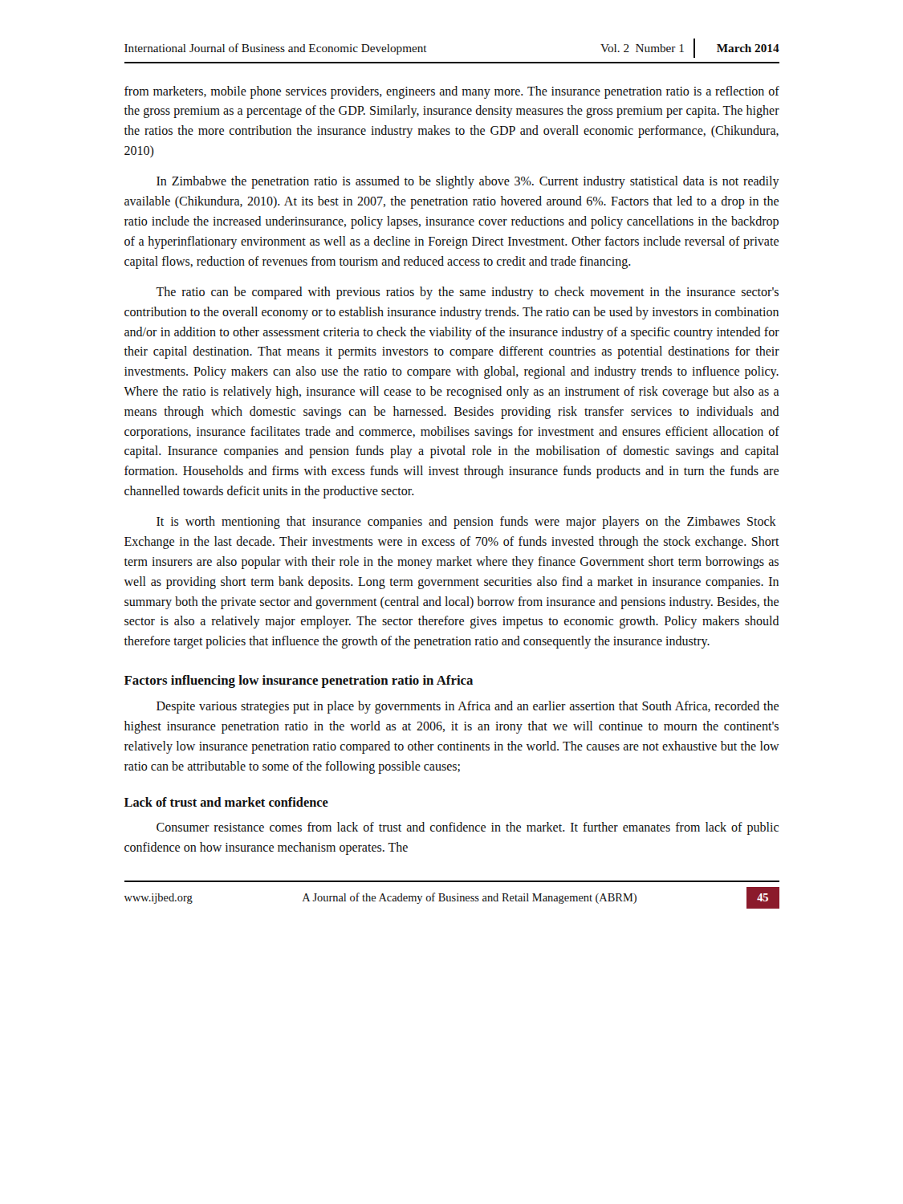International Journal of Business and Economic Development Vol. 2 Number 1 March 2014
from marketers, mobile phone services providers, engineers and many more. The insurance penetration ratio is a reflection of the gross premium as a percentage of the GDP. Similarly, insurance density measures the gross premium per capita. The higher the ratios the more contribution the insurance industry makes to the GDP and overall economic performance, (Chikundura, 2010)
In Zimbabwe the penetration ratio is assumed to be slightly above 3%. Current industry statistical data is not readily available (Chikundura, 2010). At its best in 2007, the penetration ratio hovered around 6%. Factors that led to a drop in the ratio include the increased underinsurance, policy lapses, insurance cover reductions and policy cancellations in the backdrop of a hyperinflationary environment as well as a decline in Foreign Direct Investment. Other factors include reversal of private capital flows, reduction of revenues from tourism and reduced access to credit and trade financing.
The ratio can be compared with previous ratios by the same industry to check movement in the insurance sector's contribution to the overall economy or to establish insurance industry trends. The ratio can be used by investors in combination and/or in addition to other assessment criteria to check the viability of the insurance industry of a specific country intended for their capital destination. That means it permits investors to compare different countries as potential destinations for their investments. Policy makers can also use the ratio to compare with global, regional and industry trends to influence policy. Where the ratio is relatively high, insurance will cease to be recognised only as an instrument of risk coverage but also as a means through which domestic savings can be harnessed. Besides providing risk transfer services to individuals and corporations, insurance facilitates trade and commerce, mobilises savings for investment and ensures efficient allocation of capital. Insurance companies and pension funds play a pivotal role in the mobilisation of domestic savings and capital formation. Households and firms with excess funds will invest through insurance funds products and in turn the funds are channelled towards deficit units in the productive sector.
It is worth mentioning that insurance companies and pension funds were major players on the Zimbawes Stock Exchange in the last decade. Their investments were in excess of 70% of funds invested through the stock exchange. Short term insurers are also popular with their role in the money market where they finance Government short term borrowings as well as providing short term bank deposits. Long term government securities also find a market in insurance companies. In summary both the private sector and government (central and local) borrow from insurance and pensions industry. Besides, the sector is also a relatively major employer. The sector therefore gives impetus to economic growth. Policy makers should therefore target policies that influence the growth of the penetration ratio and consequently the insurance industry.
Factors influencing low insurance penetration ratio in Africa
Despite various strategies put in place by governments in Africa and an earlier assertion that South Africa, recorded the highest insurance penetration ratio in the world as at 2006, it is an irony that we will continue to mourn the continent's relatively low insurance penetration ratio compared to other continents in the world. The causes are not exhaustive but the low ratio can be attributable to some of the following possible causes;
Lack of trust and market confidence
Consumer resistance comes from lack of trust and confidence in the market. It further emanates from lack of public confidence on how insurance mechanism operates. The
www.ijbed.org A Journal of the Academy of Business and Retail Management (ABRM) 45